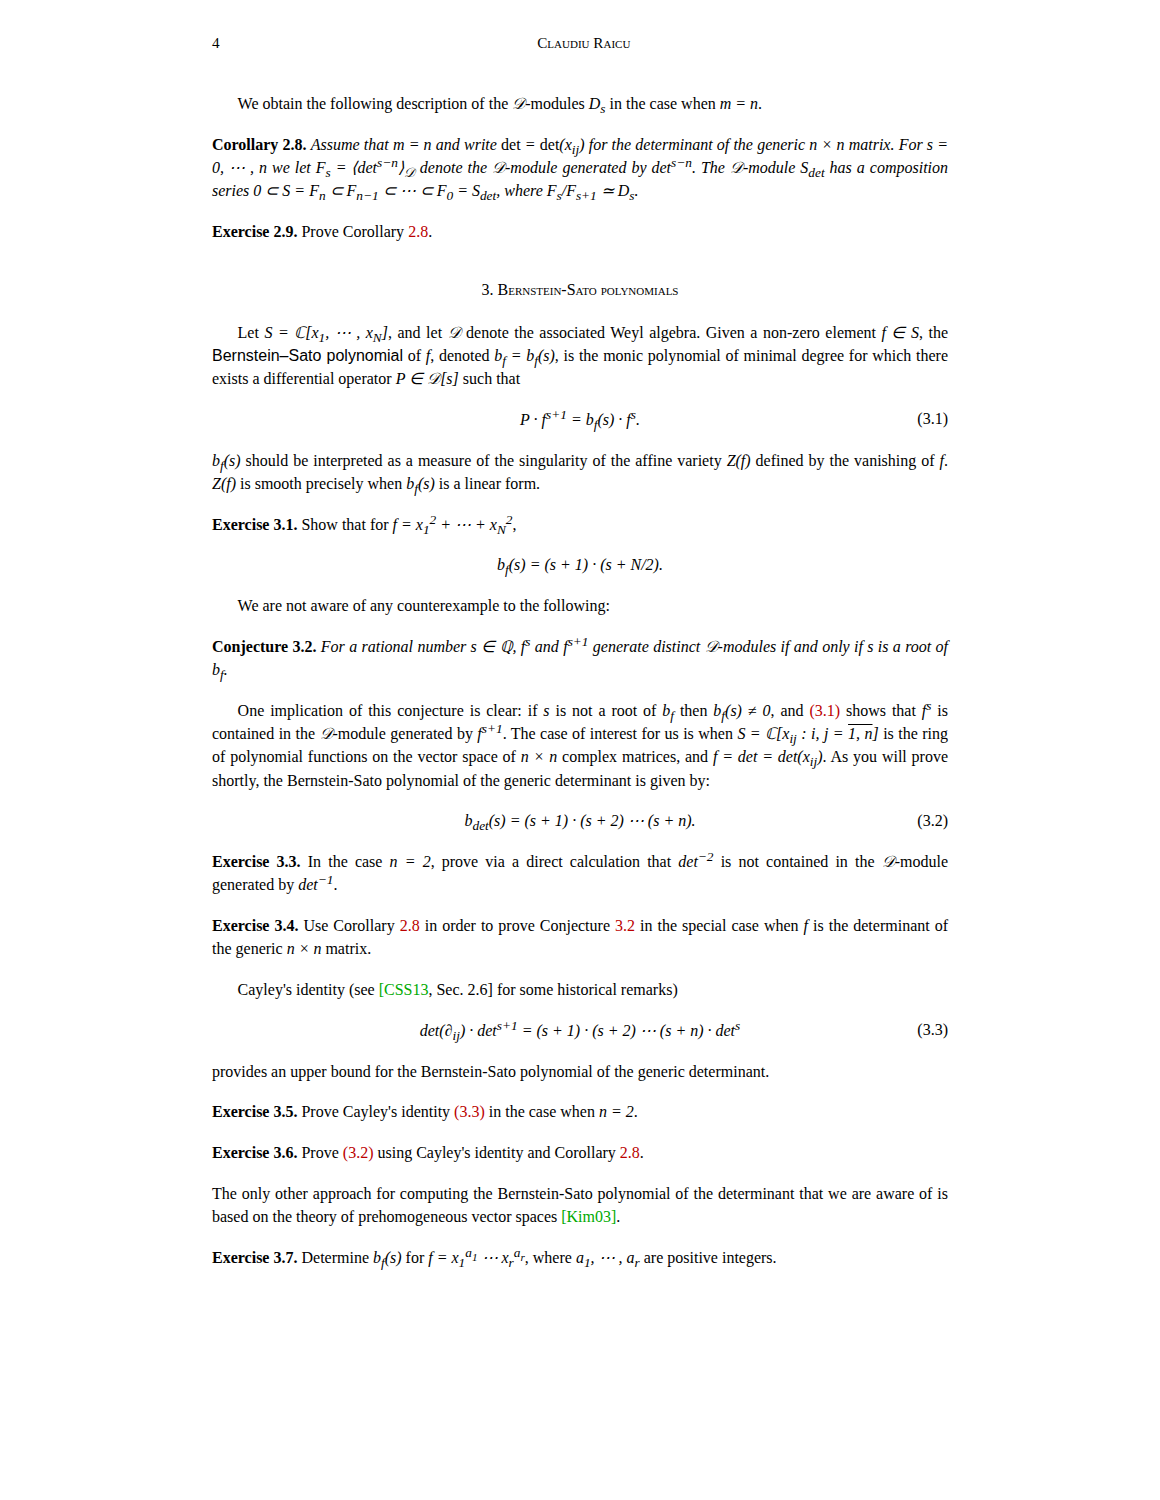4 Claudiu Raicu
We obtain the following description of the 𝒟-modules Ds in the case when m = n.
Corollary 2.8. Assume that m = n and write det = det(xij) for the determinant of the generic n × n matrix. For s = 0, ⋯ , n we let Fs = ⟨dets−n⟩𝒟 denote the 𝒟-module generated by dets−n. The 𝒟-module Sdet has a composition series 0 ⊂ S = Fn ⊂ Fn−1 ⊂ ⋯ ⊂ F0 = Sdet, where Fs/Fs+1 ≃ Ds.
Exercise 2.9. Prove Corollary 2.8.
3. Bernstein-Sato polynomials
Let S = ℂ[x1, ⋯ , xN], and let 𝒟 denote the associated Weyl algebra. Given a non-zero element f ∈ S, the Bernstein–Sato polynomial of f, denoted bf = bf(s), is the monic polynomial of minimal degree for which there exists a differential operator P ∈ 𝒟[s] such that
P · fs+1 = bf(s) · fs. (3.1)
bf(s) should be interpreted as a measure of the singularity of the affine variety Z(f) defined by the vanishing of f. Z(f) is smooth precisely when bf(s) is a linear form.
Exercise 3.1. Show that for f = x12 + ⋯ + xN2,
bf(s) = (s + 1) · (s + N/2).
We are not aware of any counterexample to the following:
Conjecture 3.2. For a rational number s ∈ ℚ, fs and fs+1 generate distinct 𝒟-modules if and only if s is a root of bf.
One implication of this conjecture is clear: if s is not a root of bf then bf(s) ≠ 0, and (3.1) shows that fs is contained in the 𝒟-module generated by fs+1. The case of interest for us is when S = ℂ[xij : i, j = 1, n] is the ring of polynomial functions on the vector space of n × n complex matrices, and f = det = det(xij). As you will prove shortly, the Bernstein-Sato polynomial of the generic determinant is given by:
bdet(s) = (s + 1) · (s + 2) ⋯ (s + n). (3.2)
Exercise 3.3. In the case n = 2, prove via a direct calculation that det−2 is not contained in the 𝒟-module generated by det−1.
Exercise 3.4. Use Corollary 2.8 in order to prove Conjecture 3.2 in the special case when f is the determinant of the generic n × n matrix.
Cayley's identity (see [CSS13, Sec. 2.6] for some historical remarks)
det(∂ij) · dets+1 = (s + 1) · (s + 2) ⋯ (s + n) · dets (3.3)
provides an upper bound for the Bernstein-Sato polynomial of the generic determinant.
Exercise 3.5. Prove Cayley's identity (3.3) in the case when n = 2.
Exercise 3.6. Prove (3.2) using Cayley's identity and Corollary 2.8.
The only other approach for computing the Bernstein-Sato polynomial of the determinant that we are aware of is based on the theory of prehomogeneous vector spaces [Kim03].
Exercise 3.7. Determine bf(s) for f = x1a1 ⋯ xrar, where a1, ⋯ , ar are positive integers.